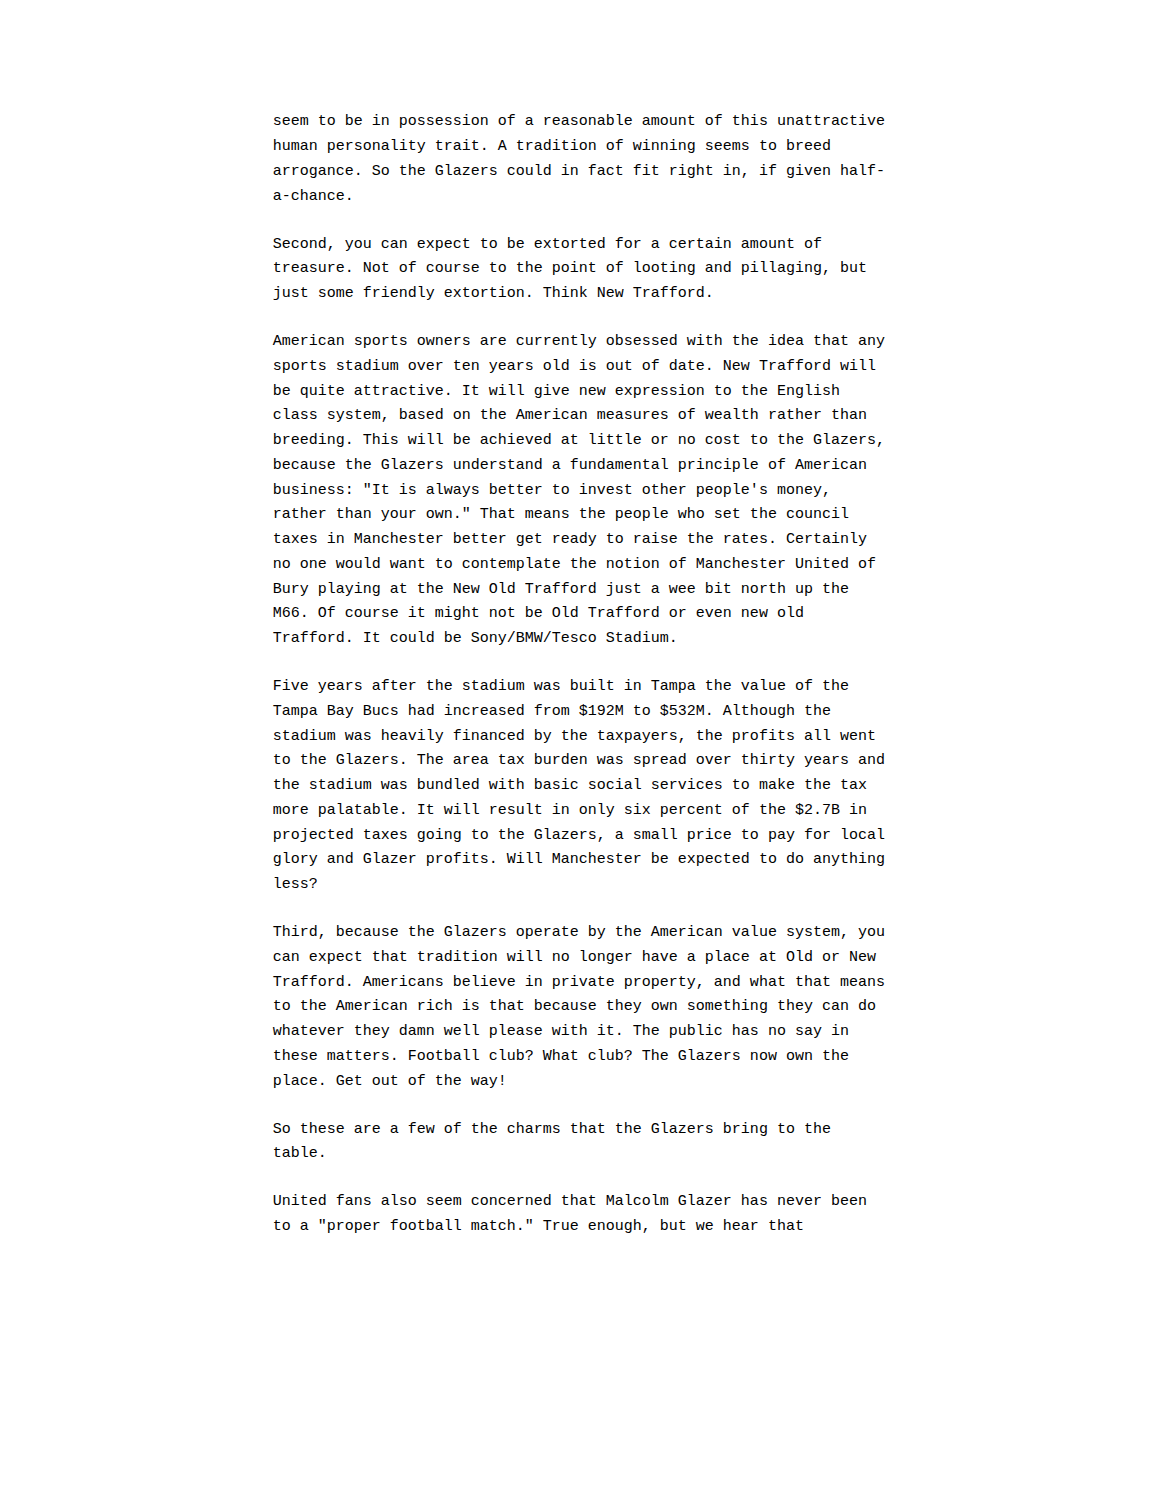seem to be in possession of a reasonable amount of this unattractive human personality trait. A tradition of winning seems to breed arrogance. So the Glazers could in fact fit right in, if given half-a-chance.
Second, you can expect to be extorted for a certain amount of treasure. Not of course to the point of looting and pillaging, but just some friendly extortion. Think New Trafford.
American sports owners are currently obsessed with the idea that any sports stadium over ten years old is out of date. New Trafford will be quite attractive. It will give new expression to the English class system, based on the American measures of wealth rather than breeding. This will be achieved at little or no cost to the Glazers, because the Glazers understand a fundamental principle of American business: "It is always better to invest other people's money, rather than your own." That means the people who set the council taxes in Manchester better get ready to raise the rates. Certainly no one would want to contemplate the notion of Manchester United of Bury playing at the New Old Trafford just a wee bit north up the M66. Of course it might not be Old Trafford or even new old Trafford. It could be Sony/BMW/Tesco Stadium.
Five years after the stadium was built in Tampa the value of the Tampa Bay Bucs had increased from $192M to $532M. Although the stadium was heavily financed by the taxpayers, the profits all went to the Glazers. The area tax burden was spread over thirty years and the stadium was bundled with basic social services to make the tax more palatable. It will result in only six percent of the $2.7B in projected taxes going to the Glazers, a small price to pay for local glory and Glazer profits. Will Manchester be expected to do anything less?
Third, because the Glazers operate by the American value system, you can expect that tradition will no longer have a place at Old or New Trafford. Americans believe in private property, and what that means to the American rich is that because they own something they can do whatever they damn well please with it. The public has no say in these matters. Football club? What club? The Glazers now own the place. Get out of the way!
So these are a few of the charms that the Glazers bring to the table.
United fans also seem concerned that Malcolm Glazer has never been to a "proper football match." True enough, but we hear that